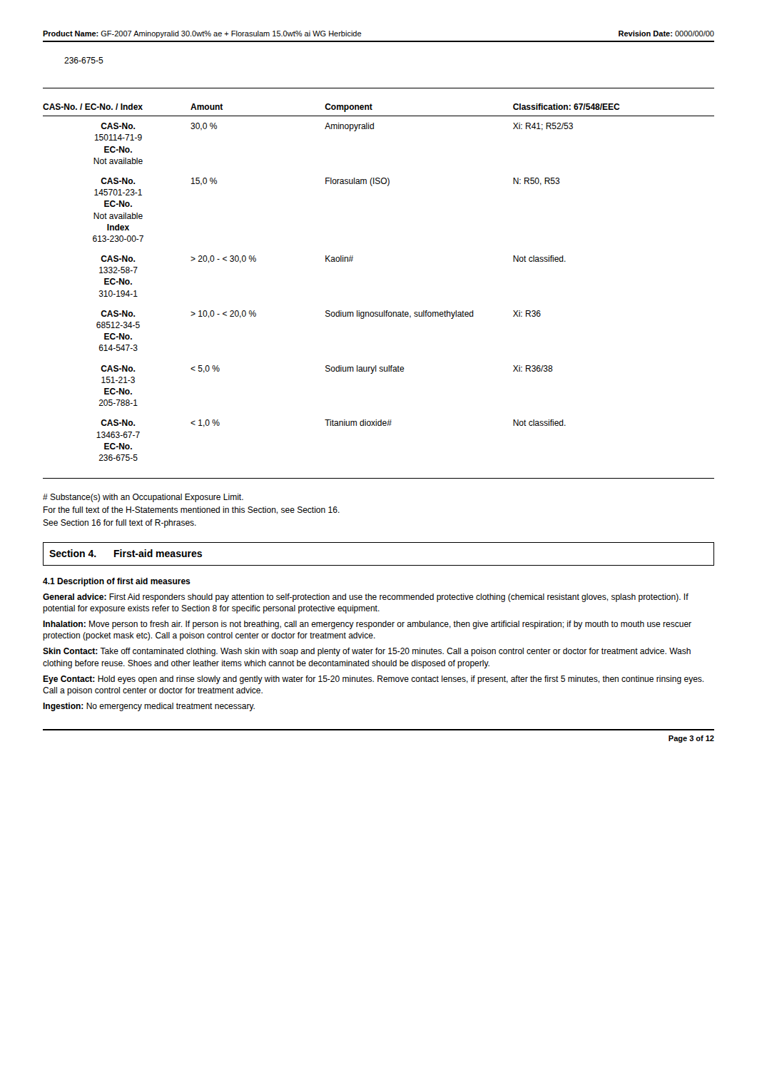Product Name: GF-2007 Aminopyralid 30.0wt% ae + Florasulam 15.0wt% ai WG Herbicide
Revision Date: 0000/00/00
236-675-5
| CAS-No. / EC-No. / Index | Amount | Component | Classification: 67/548/EEC |
| --- | --- | --- | --- |
| CAS-No. 150114-71-9 EC-No. Not available | 30,0 % | Aminopyralid | Xi: R41; R52/53 |
| CAS-No. 145701-23-1 EC-No. Not available Index 613-230-00-7 | 15,0 % | Florasulam (ISO) | N: R50, R53 |
| CAS-No. 1332-58-7 EC-No. 310-194-1 | > 20,0 - < 30,0 % | Kaolin# | Not classified. |
| CAS-No. 68512-34-5 EC-No. 614-547-3 | > 10,0 - < 20,0 % | Sodium lignosulfonate, sulfomethylated | Xi: R36 |
| CAS-No. 151-21-3 EC-No. 205-788-1 | < 5,0 % | Sodium lauryl sulfate | Xi: R36/38 |
| CAS-No. 13463-67-7 EC-No. 236-675-5 | < 1,0 % | Titanium dioxide# | Not classified. |
# Substance(s) with an Occupational Exposure Limit.
For the full text of the H-Statements mentioned in this Section, see Section 16.
See Section 16 for full text of R-phrases.
Section 4. First-aid measures
4.1 Description of first aid measures
General advice: First Aid responders should pay attention to self-protection and use the recommended protective clothing (chemical resistant gloves, splash protection). If potential for exposure exists refer to Section 8 for specific personal protective equipment.
Inhalation: Move person to fresh air. If person is not breathing, call an emergency responder or ambulance, then give artificial respiration; if by mouth to mouth use rescuer protection (pocket mask etc). Call a poison control center or doctor for treatment advice.
Skin Contact: Take off contaminated clothing. Wash skin with soap and plenty of water for 15-20 minutes. Call a poison control center or doctor for treatment advice. Wash clothing before reuse. Shoes and other leather items which cannot be decontaminated should be disposed of properly.
Eye Contact: Hold eyes open and rinse slowly and gently with water for 15-20 minutes. Remove contact lenses, if present, after the first 5 minutes, then continue rinsing eyes. Call a poison control center or doctor for treatment advice.
Ingestion: No emergency medical treatment necessary.
Page 3 of 12